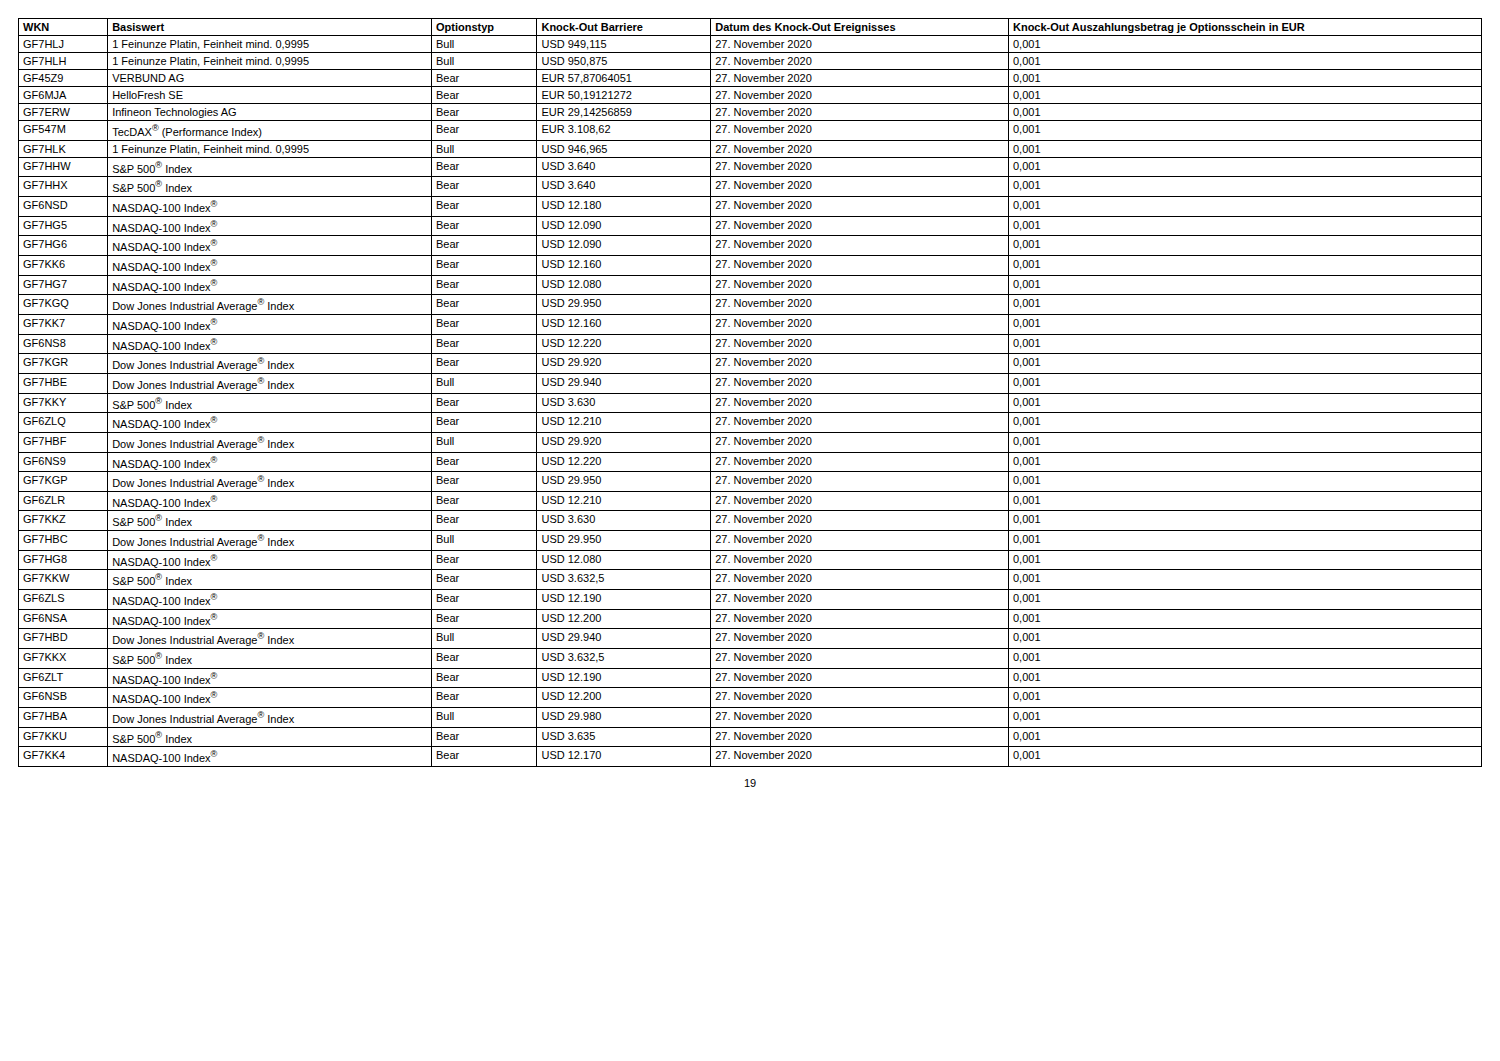Knock-Out Ereignisse
| WKN | Basiswert | Optionstyp | Knock-Out Barriere | Datum des Knock-Out Ereignisses | Knock-Out Auszahlungsbetrag je Optionsschein in EUR |
| --- | --- | --- | --- | --- | --- |
| GF7HLJ | 1 Feinunze Platin, Feinheit mind. 0,9995 | Bull | USD 949,115 | 27. November 2020 | 0,001 |
| GF7HLH | 1 Feinunze Platin, Feinheit mind. 0,9995 | Bull | USD 950,875 | 27. November 2020 | 0,001 |
| GF45Z9 | VERBUND AG | Bear | EUR 57,87064051 | 27. November 2020 | 0,001 |
| GF6MJA | HelloFresh SE | Bear | EUR 50,19121272 | 27. November 2020 | 0,001 |
| GF7ERW | Infineon Technologies AG | Bear | EUR 29,14256859 | 27. November 2020 | 0,001 |
| GF547M | TecDAX ® (Performance Index) | Bear | EUR 3.108,62 | 27. November 2020 | 0,001 |
| GF7HLK | 1 Feinunze Platin, Feinheit mind. 0,9995 | Bull | USD 946,965 | 27. November 2020 | 0,001 |
| GF7HHW | S&P 500 ® Index | Bear | USD 3.640 | 27. November 2020 | 0,001 |
| GF7HHX | S&P 500 ® Index | Bear | USD 3.640 | 27. November 2020 | 0,001 |
| GF6NSD | NASDAQ-100 Index ® | Bear | USD 12.180 | 27. November 2020 | 0,001 |
| GF7HG5 | NASDAQ-100 Index ® | Bear | USD 12.090 | 27. November 2020 | 0,001 |
| GF7HG6 | NASDAQ-100 Index ® | Bear | USD 12.090 | 27. November 2020 | 0,001 |
| GF7KK6 | NASDAQ-100 Index ® | Bear | USD 12.160 | 27. November 2020 | 0,001 |
| GF7HG7 | NASDAQ-100 Index ® | Bear | USD 12.080 | 27. November 2020 | 0,001 |
| GF7KGQ | Dow Jones Industrial Average ® Index | Bear | USD 29.950 | 27. November 2020 | 0,001 |
| GF7KK7 | NASDAQ-100 Index ® | Bear | USD 12.160 | 27. November 2020 | 0,001 |
| GF6NS8 | NASDAQ-100 Index ® | Bear | USD 12.220 | 27. November 2020 | 0,001 |
| GF7KGR | Dow Jones Industrial Average ® Index | Bear | USD 29.920 | 27. November 2020 | 0,001 |
| GF7HBE | Dow Jones Industrial Average ® Index | Bull | USD 29.940 | 27. November 2020 | 0,001 |
| GF7KKY | S&P 500 ® Index | Bear | USD 3.630 | 27. November 2020 | 0,001 |
| GF6ZLQ | NASDAQ-100 Index ® | Bear | USD 12.210 | 27. November 2020 | 0,001 |
| GF7HBF | Dow Jones Industrial Average ® Index | Bull | USD 29.920 | 27. November 2020 | 0,001 |
| GF6NS9 | NASDAQ-100 Index ® | Bear | USD 12.220 | 27. November 2020 | 0,001 |
| GF7KGP | Dow Jones Industrial Average ® Index | Bear | USD 29.950 | 27. November 2020 | 0,001 |
| GF6ZLR | NASDAQ-100 Index ® | Bear | USD 12.210 | 27. November 2020 | 0,001 |
| GF7KKZ | S&P 500 ® Index | Bear | USD 3.630 | 27. November 2020 | 0,001 |
| GF7HBC | Dow Jones Industrial Average ® Index | Bull | USD 29.950 | 27. November 2020 | 0,001 |
| GF7HG8 | NASDAQ-100 Index ® | Bear | USD 12.080 | 27. November 2020 | 0,001 |
| GF7KKW | S&P 500 ® Index | Bear | USD 3.632,5 | 27. November 2020 | 0,001 |
| GF6ZLS | NASDAQ-100 Index ® | Bear | USD 12.190 | 27. November 2020 | 0,001 |
| GF6NSA | NASDAQ-100 Index ® | Bear | USD 12.200 | 27. November 2020 | 0,001 |
| GF7HBD | Dow Jones Industrial Average ® Index | Bull | USD 29.940 | 27. November 2020 | 0,001 |
| GF7KKX | S&P 500 ® Index | Bear | USD 3.632,5 | 27. November 2020 | 0,001 |
| GF6ZLT | NASDAQ-100 Index ® | Bear | USD 12.190 | 27. November 2020 | 0,001 |
| GF6NSB | NASDAQ-100 Index ® | Bear | USD 12.200 | 27. November 2020 | 0,001 |
| GF7HBA | Dow Jones Industrial Average ® Index | Bull | USD 29.980 | 27. November 2020 | 0,001 |
| GF7KKU | S&P 500 ® Index | Bear | USD 3.635 | 27. November 2020 | 0,001 |
| GF7KK4 | NASDAQ-100 Index ® | Bear | USD 12.170 | 27. November 2020 | 0,001 |
19